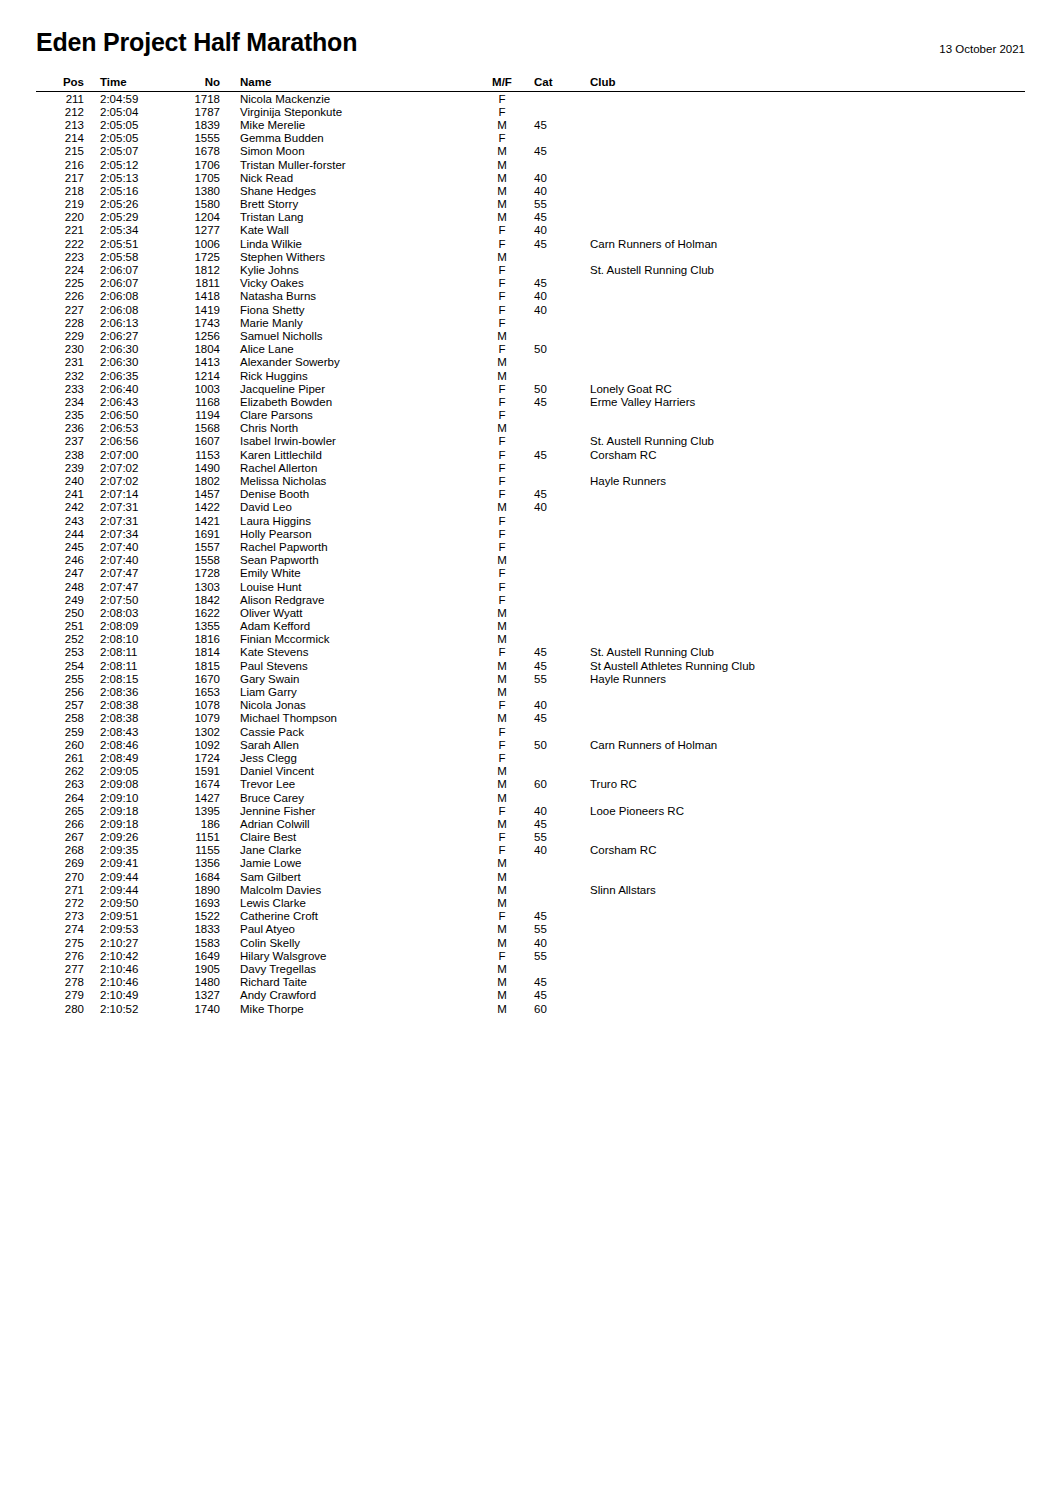Eden Project Half Marathon
13 October 2021
| Pos | Time | No | Name | M/F | Cat | Club |
| --- | --- | --- | --- | --- | --- | --- |
| 211 | 2:04:59 | 1718 | Nicola Mackenzie | F | | |
| 212 | 2:05:04 | 1787 | Virginija Steponkute | F | | |
| 213 | 2:05:05 | 1839 | Mike Merelie | M | 45 | |
| 214 | 2:05:05 | 1555 | Gemma Budden | F | | |
| 215 | 2:05:07 | 1678 | Simon Moon | M | 45 | |
| 216 | 2:05:12 | 1706 | Tristan Muller-forster | M | | |
| 217 | 2:05:13 | 1705 | Nick Read | M | 40 | |
| 218 | 2:05:16 | 1380 | Shane Hedges | M | 40 | |
| 219 | 2:05:26 | 1580 | Brett Storry | M | 55 | |
| 220 | 2:05:29 | 1204 | Tristan Lang | M | 45 | |
| 221 | 2:05:34 | 1277 | Kate Wall | F | 40 | |
| 222 | 2:05:51 | 1006 | Linda Wilkie | F | 45 | Carn Runners of Holman |
| 223 | 2:05:58 | 1725 | Stephen Withers | M | | |
| 224 | 2:06:07 | 1812 | Kylie Johns | F | | St. Austell Running Club |
| 225 | 2:06:07 | 1811 | Vicky Oakes | F | 45 | |
| 226 | 2:06:08 | 1418 | Natasha Burns | F | 40 | |
| 227 | 2:06:08 | 1419 | Fiona Shetty | F | 40 | |
| 228 | 2:06:13 | 1743 | Marie Manly | F | | |
| 229 | 2:06:27 | 1256 | Samuel Nicholls | M | | |
| 230 | 2:06:30 | 1804 | Alice Lane | F | 50 | |
| 231 | 2:06:30 | 1413 | Alexander Sowerby | M | | |
| 232 | 2:06:35 | 1214 | Rick Huggins | M | | |
| 233 | 2:06:40 | 1003 | Jacqueline Piper | F | 50 | Lonely Goat RC |
| 234 | 2:06:43 | 1168 | Elizabeth Bowden | F | 45 | Erme Valley Harriers |
| 235 | 2:06:50 | 1194 | Clare Parsons | F | | |
| 236 | 2:06:53 | 1568 | Chris North | M | | |
| 237 | 2:06:56 | 1607 | Isabel Irwin-bowler | F | | St. Austell Running Club |
| 238 | 2:07:00 | 1153 | Karen Littlechild | F | 45 | Corsham RC |
| 239 | 2:07:02 | 1490 | Rachel Allerton | F | | |
| 240 | 2:07:02 | 1802 | Melissa Nicholas | F | | Hayle Runners |
| 241 | 2:07:14 | 1457 | Denise Booth | F | 45 | |
| 242 | 2:07:31 | 1422 | David Leo | M | 40 | |
| 243 | 2:07:31 | 1421 | Laura Higgins | F | | |
| 244 | 2:07:34 | 1691 | Holly Pearson | F | | |
| 245 | 2:07:40 | 1557 | Rachel Papworth | F | | |
| 246 | 2:07:40 | 1558 | Sean Papworth | M | | |
| 247 | 2:07:47 | 1728 | Emily White | F | | |
| 248 | 2:07:47 | 1303 | Louise Hunt | F | | |
| 249 | 2:07:50 | 1842 | Alison Redgrave | F | | |
| 250 | 2:08:03 | 1622 | Oliver Wyatt | M | | |
| 251 | 2:08:09 | 1355 | Adam Kefford | M | | |
| 252 | 2:08:10 | 1816 | Finian Mccormick | M | | |
| 253 | 2:08:11 | 1814 | Kate Stevens | F | 45 | St. Austell Running Club |
| 254 | 2:08:11 | 1815 | Paul Stevens | M | 45 | St Austell Athletes Running Club |
| 255 | 2:08:15 | 1670 | Gary Swain | M | 55 | Hayle Runners |
| 256 | 2:08:36 | 1653 | Liam Garry | M | | |
| 257 | 2:08:38 | 1078 | Nicola Jonas | F | 40 | |
| 258 | 2:08:38 | 1079 | Michael Thompson | M | 45 | |
| 259 | 2:08:43 | 1302 | Cassie Pack | F | | |
| 260 | 2:08:46 | 1092 | Sarah Allen | F | 50 | Carn Runners of Holman |
| 261 | 2:08:49 | 1724 | Jess Clegg | F | | |
| 262 | 2:09:05 | 1591 | Daniel Vincent | M | | |
| 263 | 2:09:08 | 1674 | Trevor Lee | M | 60 | Truro RC |
| 264 | 2:09:10 | 1427 | Bruce Carey | M | | |
| 265 | 2:09:18 | 1395 | Jennine Fisher | F | 40 | Looe Pioneers RC |
| 266 | 2:09:18 | 186 | Adrian Colwill | M | 45 | |
| 267 | 2:09:26 | 1151 | Claire Best | F | 55 | |
| 268 | 2:09:35 | 1155 | Jane Clarke | F | 40 | Corsham RC |
| 269 | 2:09:41 | 1356 | Jamie Lowe | M | | |
| 270 | 2:09:44 | 1684 | Sam Gilbert | M | | |
| 271 | 2:09:44 | 1890 | Malcolm Davies | M | | Slinn Allstars |
| 272 | 2:09:50 | 1693 | Lewis Clarke | M | | |
| 273 | 2:09:51 | 1522 | Catherine Croft | F | 45 | |
| 274 | 2:09:53 | 1833 | Paul Atyeo | M | 55 | |
| 275 | 2:10:27 | 1583 | Colin Skelly | M | 40 | |
| 276 | 2:10:42 | 1649 | Hilary Walsgrove | F | 55 | |
| 277 | 2:10:46 | 1905 | Davy Tregellas | M | | |
| 278 | 2:10:46 | 1480 | Richard Taite | M | 45 | |
| 279 | 2:10:49 | 1327 | Andy Crawford | M | 45 | |
| 280 | 2:10:52 | 1740 | Mike Thorpe | M | 60 | |